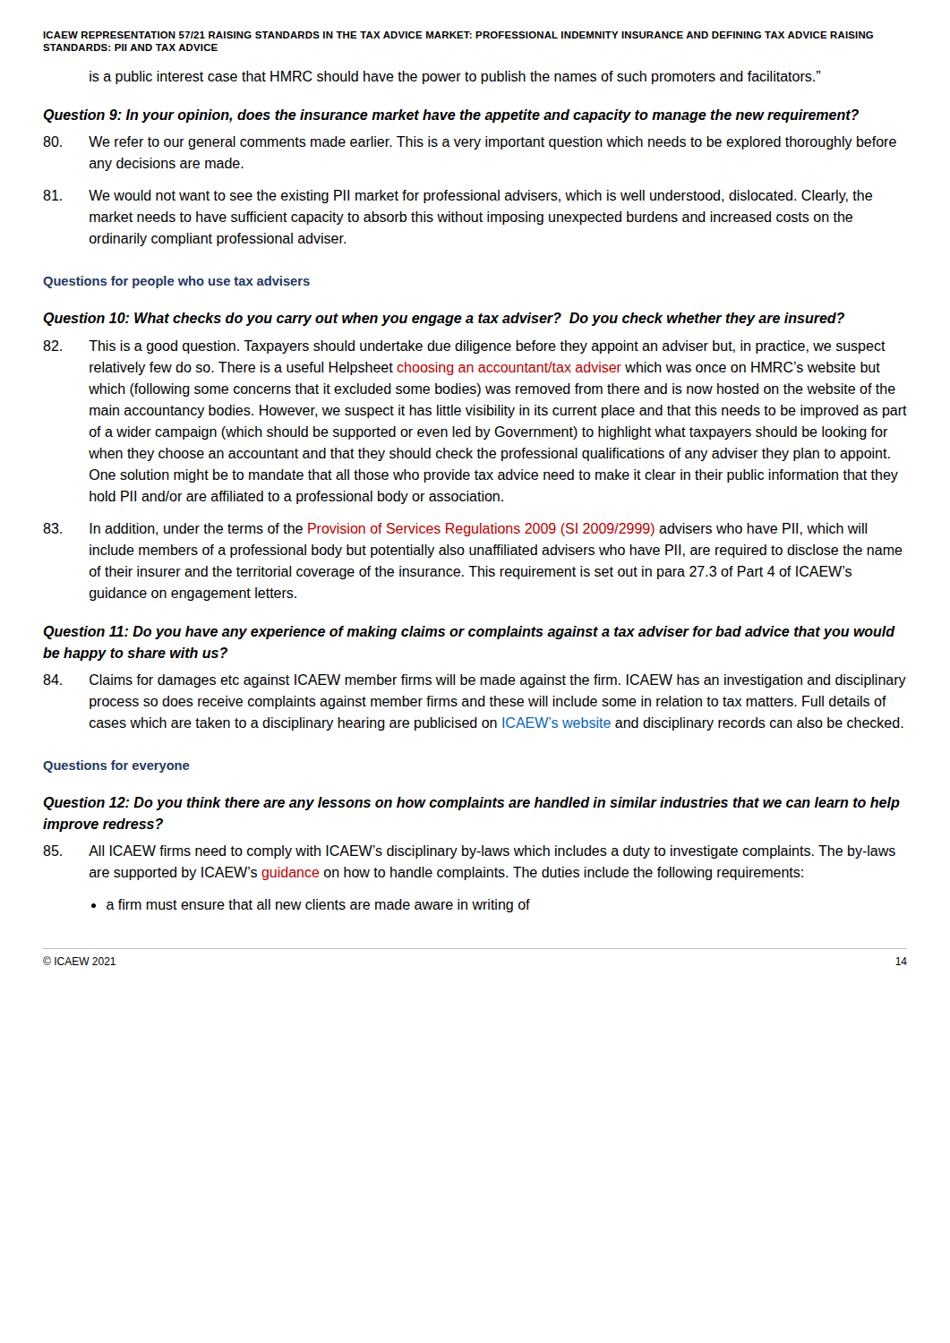ICAEW REPRESENTATION 57/21 RAISING STANDARDS IN THE TAX ADVICE MARKET: PROFESSIONAL INDEMNITY INSURANCE AND DEFINING TAX ADVICE RAISING STANDARDS: PII AND TAX ADVICE
is a public interest case that HMRC should have the power to publish the names of such promoters and facilitators.”
Question 9: In your opinion, does the insurance market have the appetite and capacity to manage the new requirement?
80.
We refer to our general comments made earlier. This is a very important question which needs to be explored thoroughly before any decisions are made.
81.
We would not want to see the existing PII market for professional advisers, which is well understood, dislocated. Clearly, the market needs to have sufficient capacity to absorb this without imposing unexpected burdens and increased costs on the ordinarily compliant professional adviser.
Questions for people who use tax advisers
Question 10: What checks do you carry out when you engage a tax adviser? Do you check whether they are insured?
82.
This is a good question. Taxpayers should undertake due diligence before they appoint an adviser but, in practice, we suspect relatively few do so. There is a useful Helpsheet choosing an accountant/tax adviser which was once on HMRC’s website but which (following some concerns that it excluded some bodies) was removed from there and is now hosted on the website of the main accountancy bodies. However, we suspect it has little visibility in its current place and that this needs to be improved as part of a wider campaign (which should be supported or even led by Government) to highlight what taxpayers should be looking for when they choose an accountant and that they should check the professional qualifications of any adviser they plan to appoint. One solution might be to mandate that all those who provide tax advice need to make it clear in their public information that they hold PII and/or are affiliated to a professional body or association.
83.
In addition, under the terms of the Provision of Services Regulations 2009 (SI 2009/2999) advisers who have PII, which will include members of a professional body but potentially also unaffiliated advisers who have PII, are required to disclose the name of their insurer and the territorial coverage of the insurance. This requirement is set out in para 27.3 of Part 4 of ICAEW’s guidance on engagement letters.
Question 11: Do you have any experience of making claims or complaints against a tax adviser for bad advice that you would be happy to share with us?
84.
Claims for damages etc against ICAEW member firms will be made against the firm. ICAEW has an investigation and disciplinary process so does receive complaints against member firms and these will include some in relation to tax matters. Full details of cases which are taken to a disciplinary hearing are publicised on ICAEW’s website and disciplinary records can also be checked.
Questions for everyone
Question 12: Do you think there are any lessons on how complaints are handled in similar industries that we can learn to help improve redress?
85.
All ICAEW firms need to comply with ICAEW’s disciplinary by-laws which includes a duty to investigate complaints. The by-laws are supported by ICAEW’s guidance on how to handle complaints. The duties include the following requirements:
a firm must ensure that all new clients are made aware in writing of
© ICAEW 2021 14